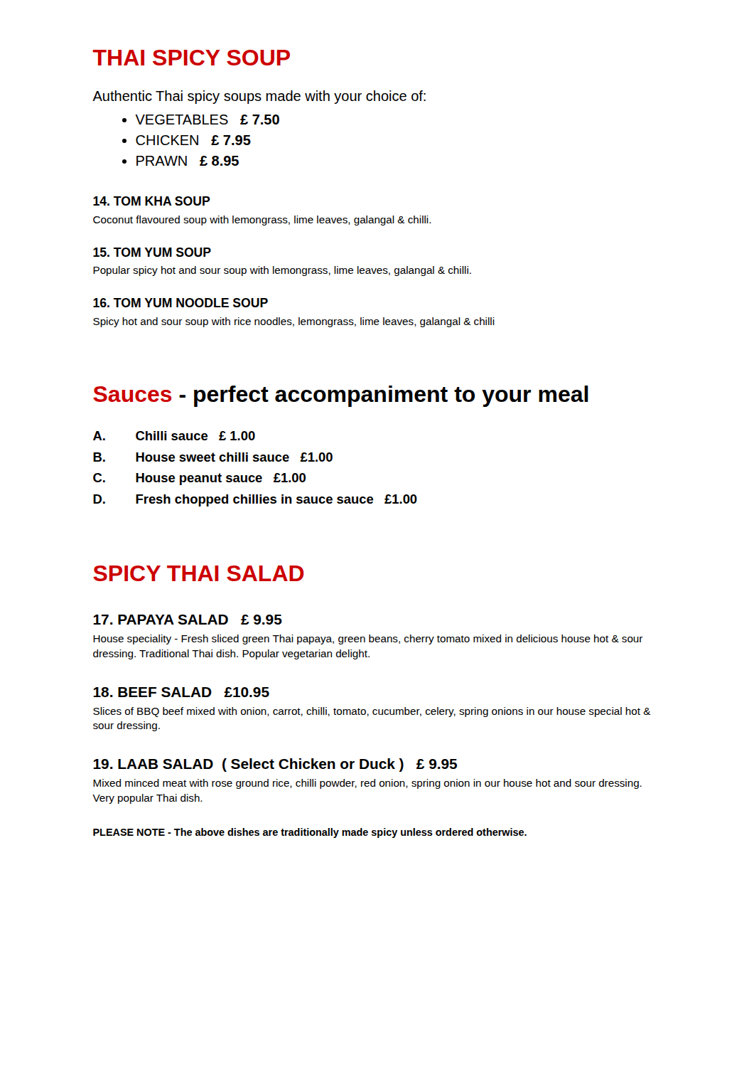THAI SPICY SOUP
Authentic Thai spicy soups made with your choice of:
VEGETABLES £ 7.50
CHICKEN £ 7.95
PRAWN £ 8.95
14. TOM KHA SOUP
Coconut flavoured soup with lemongrass, lime leaves, galangal & chilli.
15. TOM YUM SOUP
Popular spicy hot and sour soup with lemongrass, lime leaves, galangal & chilli.
16. TOM YUM NOODLE SOUP
Spicy hot and sour soup with rice noodles, lemongrass, lime leaves, galangal & chilli
Sauces - perfect accompaniment to your meal
A. Chilli sauce £ 1.00
B. House sweet chilli sauce £1.00
C. House peanut sauce £1.00
D. Fresh chopped chillies in sauce sauce £1.00
SPICY THAI SALAD
17. PAPAYA SALAD £ 9.95
House speciality - Fresh sliced green Thai papaya, green beans, cherry tomato mixed in delicious house hot & sour dressing. Traditional Thai dish. Popular vegetarian delight.
18. BEEF SALAD £10.95
Slices of BBQ beef mixed with onion, carrot, chilli, tomato, cucumber, celery, spring onions in our house special hot & sour dressing.
19. LAAB SALAD ( Select Chicken or Duck ) £ 9.95
Mixed minced meat with rose ground rice, chilli powder, red onion, spring onion in our house hot and sour dressing. Very popular Thai dish.
PLEASE NOTE - The above dishes are traditionally made spicy unless ordered otherwise.